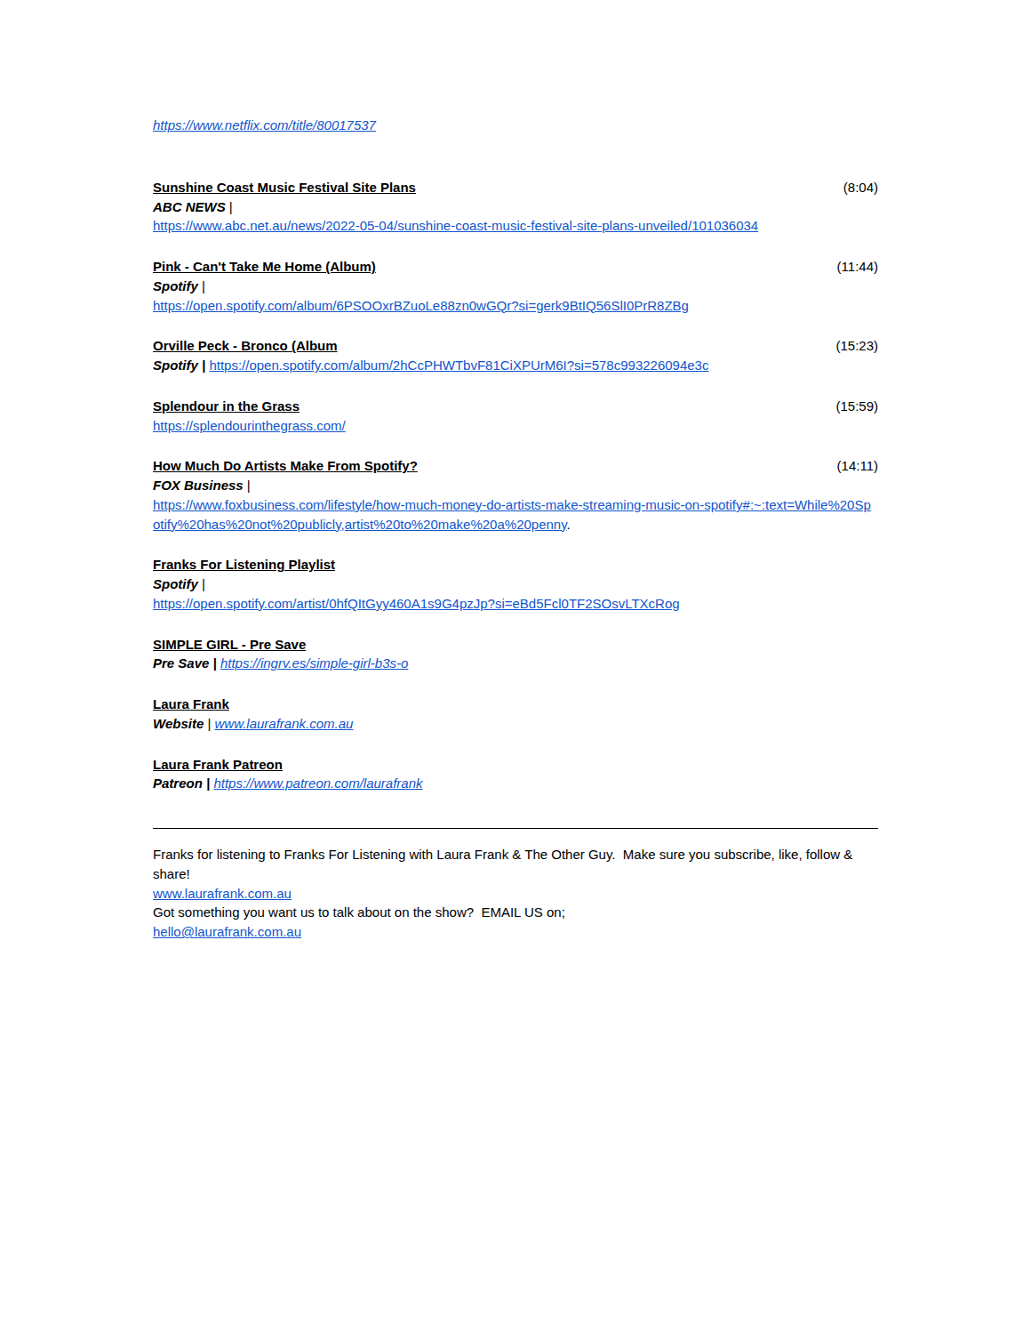https://www.netflix.com/title/80017537
Sunshine Coast Music Festival Site Plans (8:04)
ABC NEWS |
https://www.abc.net.au/news/2022-05-04/sunshine-coast-music-festival-site-plans-unveiled/101036034
Pink - Can't Take Me Home (Album) (11:44)
Spotify |
https://open.spotify.com/album/6PSOOxrBZuoLe88zn0wGQr?si=gerk9BtIQ56SlI0PrR8ZBg
Orville Peck - Bronco (Album (15:23)
Spotify | https://open.spotify.com/album/2hCcPHWTbvF81CiXPUrM6I?si=578c993226094e3c
Splendour in the Grass (15:59)
https://splendourinthegrass.com/
How Much Do Artists Make From Spotify? (14:11)
FOX Business |
https://www.foxbusiness.com/lifestyle/how-much-money-do-artists-make-streaming-music-on-spotify#:~:text=While%20Spotify%20has%20not%20publicly,artist%20to%20make%20a%20penny.
Franks For Listening Playlist
Spotify |
https://open.spotify.com/artist/0hfQItGyy460A1s9G4pzJp?si=eBd5Fcl0TF2SOsvLTXcRog
SIMPLE GIRL - Pre Save
Pre Save | https://ingrv.es/simple-girl-b3s-o
Laura Frank
Website | www.laurafrank.com.au
Laura Frank Patreon
Patreon | https://www.patreon.com/laurafrank
Franks for listening to Franks For Listening with Laura Frank & The Other Guy. Make sure you subscribe, like, follow & share!
www.laurafrank.com.au
Got something you want us to talk about on the show? EMAIL US on;
hello@laurafrank.com.au